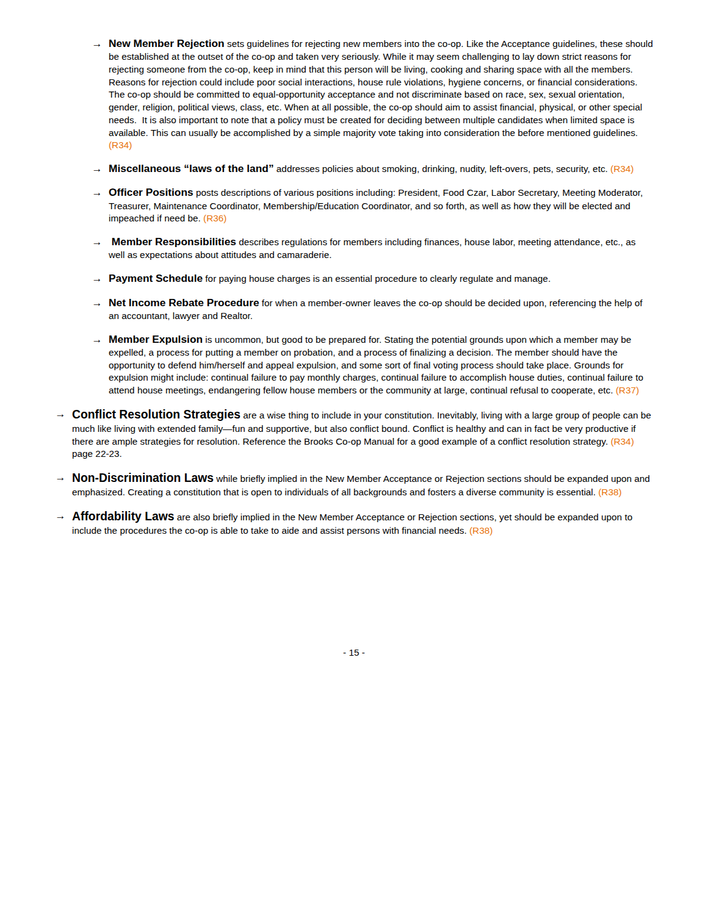New Member Rejection sets guidelines for rejecting new members into the co-op. Like the Acceptance guidelines, these should be established at the outset of the co-op and taken very seriously. While it may seem challenging to lay down strict reasons for rejecting someone from the co-op, keep in mind that this person will be living, cooking and sharing space with all the members. Reasons for rejection could include poor social interactions, house rule violations, hygiene concerns, or financial considerations. The co-op should be committed to equal-opportunity acceptance and not discriminate based on race, sex, sexual orientation, gender, religion, political views, class, etc. When at all possible, the co-op should aim to assist financial, physical, or other special needs. It is also important to note that a policy must be created for deciding between multiple candidates when limited space is available. This can usually be accomplished by a simple majority vote taking into consideration the before mentioned guidelines. (R34)
Miscellaneous “laws of the land” addresses policies about smoking, drinking, nudity, left-overs, pets, security, etc. (R34)
Officer Positions posts descriptions of various positions including: President, Food Czar, Labor Secretary, Meeting Moderator, Treasurer, Maintenance Coordinator, Membership/Education Coordinator, and so forth, as well as how they will be elected and impeached if need be. (R36)
Member Responsibilities describes regulations for members including finances, house labor, meeting attendance, etc., as well as expectations about attitudes and camaraderie.
Payment Schedule for paying house charges is an essential procedure to clearly regulate and manage.
Net Income Rebate Procedure for when a member-owner leaves the co-op should be decided upon, referencing the help of an accountant, lawyer and Realtor.
Member Expulsion is uncommon, but good to be prepared for. Stating the potential grounds upon which a member may be expelled, a process for putting a member on probation, and a process of finalizing a decision. The member should have the opportunity to defend him/herself and appeal expulsion, and some sort of final voting process should take place. Grounds for expulsion might include: continual failure to pay monthly charges, continual failure to accomplish house duties, continual failure to attend house meetings, endangering fellow house members or the community at large, continual refusal to cooperate, etc. (R37)
Conflict Resolution Strategies are a wise thing to include in your constitution. Inevitably, living with a large group of people can be much like living with extended family—fun and supportive, but also conflict bound. Conflict is healthy and can in fact be very productive if there are ample strategies for resolution. Reference the Brooks Co-op Manual for a good example of a conflict resolution strategy. (R34) page 22-23.
Non-Discrimination Laws while briefly implied in the New Member Acceptance or Rejection sections should be expanded upon and emphasized. Creating a constitution that is open to individuals of all backgrounds and fosters a diverse community is essential. (R38)
Affordability Laws are also briefly implied in the New Member Acceptance or Rejection sections, yet should be expanded upon to include the procedures the co-op is able to take to aide and assist persons with financial needs. (R38)
- 15 -